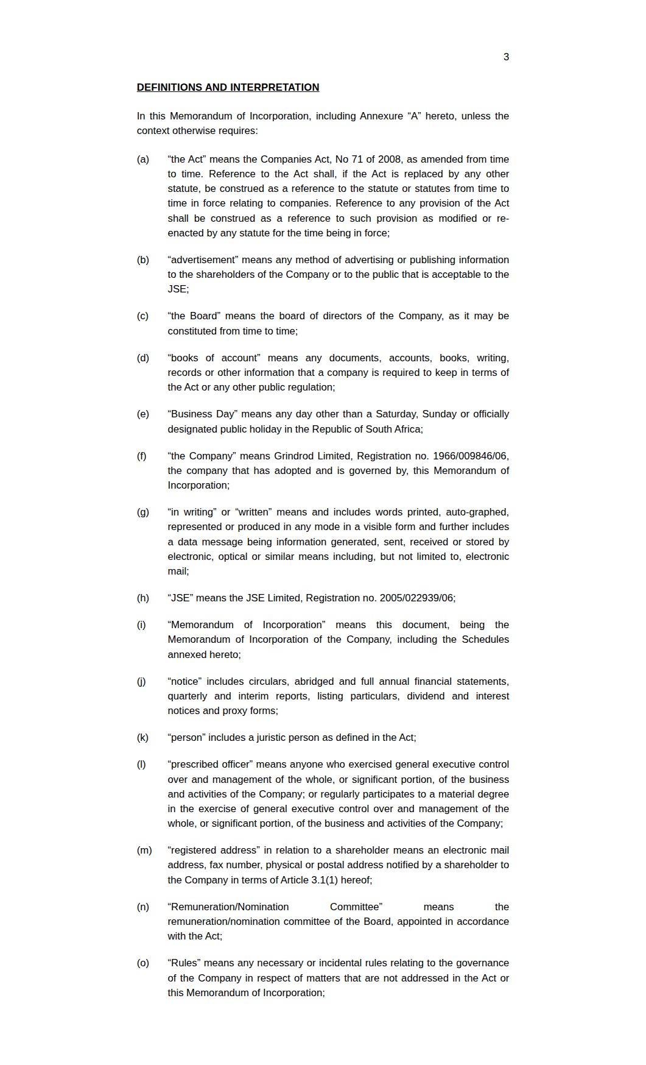3
DEFINITIONS AND INTERPRETATION
In this Memorandum of Incorporation, including Annexure “A” hereto, unless the context otherwise requires:
(a) “the Act” means the Companies Act, No 71 of 2008, as amended from time to time. Reference to the Act shall, if the Act is replaced by any other statute, be construed as a reference to the statute or statutes from time to time in force relating to companies. Reference to any provision of the Act shall be construed as a reference to such provision as modified or re-enacted by any statute for the time being in force;
(b) “advertisement” means any method of advertising or publishing information to the shareholders of the Company or to the public that is acceptable to the JSE;
(c) “the Board” means the board of directors of the Company, as it may be constituted from time to time;
(d) “books of account” means any documents, accounts, books, writing, records or other information that a company is required to keep in terms of the Act or any other public regulation;
(e) “Business Day” means any day other than a Saturday, Sunday or officially designated public holiday in the Republic of South Africa;
(f) “the Company” means Grindrod Limited, Registration no. 1966/009846/06, the company that has adopted and is governed by, this Memorandum of Incorporation;
(g) “in writing” or “written” means and includes words printed, auto-graphed, represented or produced in any mode in a visible form and further includes a data message being information generated, sent, received or stored by electronic, optical or similar means including, but not limited to, electronic mail;
(h) “JSE” means the JSE Limited, Registration no. 2005/022939/06;
(i) “Memorandum of Incorporation” means this document, being the Memorandum of Incorporation of the Company, including the Schedules annexed hereto;
(j) “notice” includes circulars, abridged and full annual financial statements, quarterly and interim reports, listing particulars, dividend and interest notices and proxy forms;
(k) “person” includes a juristic person as defined in the Act;
(l) “prescribed officer” means anyone who exercised general executive control over and management of the whole, or significant portion, of the business and activities of the Company; or regularly participates to a material degree in the exercise of general executive control over and management of the whole, or significant portion, of the business and activities of the Company;
(m) “registered address” in relation to a shareholder means an electronic mail address, fax number, physical or postal address notified by a shareholder to the Company in terms of Article 3.1(1) hereof;
(n) “Remuneration/Nomination Committee” means the remuneration/nomination committee of the Board, appointed in accordance with the Act;
(o) “Rules” means any necessary or incidental rules relating to the governance of the Company in respect of matters that are not addressed in the Act or this Memorandum of Incorporation;